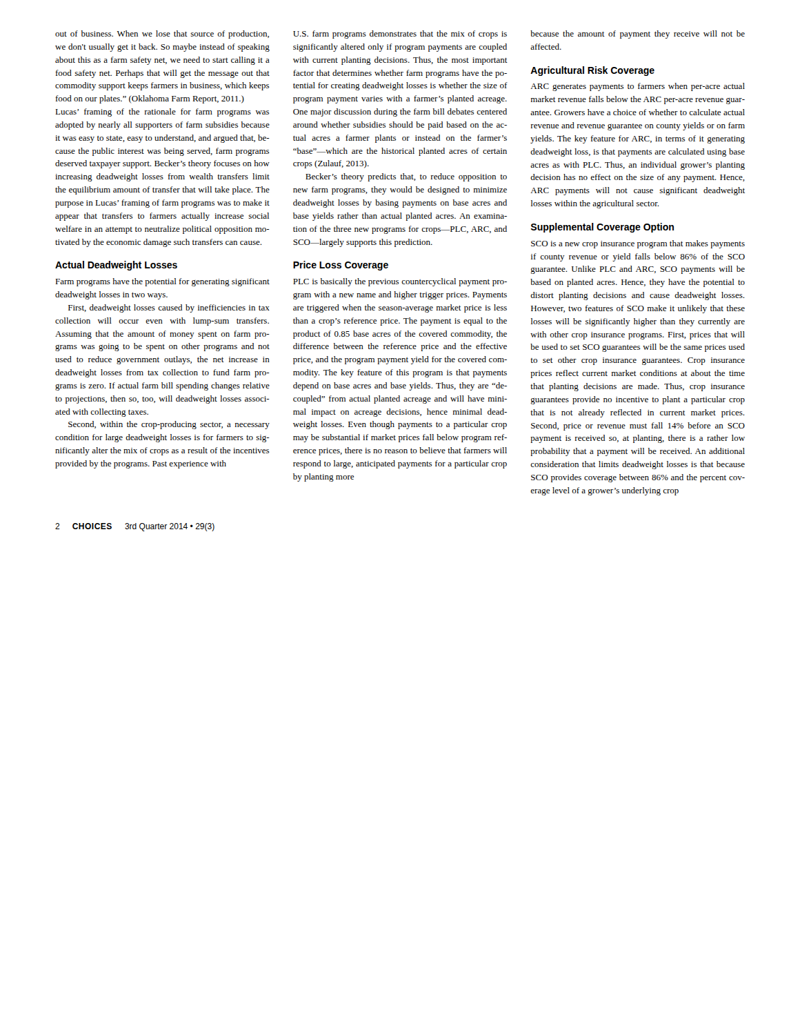out of business. When we lose that source of production, we don't usually get it back. So maybe instead of speaking about this as a farm safety net, we need to start calling it a food safety net. Perhaps that will get the message out that commodity support keeps farmers in business, which keeps food on our plates.” (Oklahoma Farm Report, 2011.)
Lucas’ framing of the rationale for farm programs was adopted by nearly all supporters of farm subsidies because it was easy to state, easy to understand, and argued that, because the public interest was being served, farm programs deserved taxpayer support. Becker’s theory focuses on how increasing deadweight losses from wealth transfers limit the equilibrium amount of transfer that will take place. The purpose in Lucas’ framing of farm programs was to make it appear that transfers to farmers actually increase social welfare in an attempt to neutralize political opposition motivated by the economic damage such transfers can cause.
Actual Deadweight Losses
Farm programs have the potential for generating significant deadweight losses in two ways.
First, deadweight losses caused by inefficiencies in tax collection will occur even with lump-sum transfers. Assuming that the amount of money spent on farm programs was going to be spent on other programs and not used to reduce government outlays, the net increase in deadweight losses from tax collection to fund farm programs is zero. If actual farm bill spending changes relative to projections, then so, too, will deadweight losses associated with collecting taxes.
Second, within the crop-producing sector, a necessary condition for large deadweight losses is for farmers to significantly alter the mix of crops as a result of the incentives provided by the programs. Past experience with
U.S. farm programs demonstrates that the mix of crops is significantly altered only if program payments are coupled with current planting decisions. Thus, the most important factor that determines whether farm programs have the potential for creating deadweight losses is whether the size of program payment varies with a farmer’s planted acreage. One major discussion during the farm bill debates centered around whether subsidies should be paid based on the actual acres a farmer plants or instead on the farmer’s “base”—which are the historical planted acres of certain crops (Zulauf, 2013).
Becker’s theory predicts that, to reduce opposition to new farm programs, they would be designed to minimize deadweight losses by basing payments on base acres and base yields rather than actual planted acres. An examination of the three new programs for crops—PLC, ARC, and SCO—largely supports this prediction.
Price Loss Coverage
PLC is basically the previous countercyclical payment program with a new name and higher trigger prices. Payments are triggered when the season-average market price is less than a crop’s reference price. The payment is equal to the product of 0.85 base acres of the covered commodity, the difference between the reference price and the effective price, and the program payment yield for the covered commodity. The key feature of this program is that payments depend on base acres and base yields. Thus, they are “decoupled” from actual planted acreage and will have minimal impact on acreage decisions, hence minimal deadweight losses. Even though payments to a particular crop may be substantial if market prices fall below program reference prices, there is no reason to believe that farmers will respond to large, anticipated payments for a particular crop by planting more
because the amount of payment they receive will not be affected.
Agricultural Risk Coverage
ARC generates payments to farmers when per-acre actual market revenue falls below the ARC per-acre revenue guarantee. Growers have a choice of whether to calculate actual revenue and revenue guarantee on county yields or on farm yields. The key feature for ARC, in terms of it generating deadweight loss, is that payments are calculated using base acres as with PLC. Thus, an individual grower’s planting decision has no effect on the size of any payment. Hence, ARC payments will not cause significant deadweight losses within the agricultural sector.
Supplemental Coverage Option
SCO is a new crop insurance program that makes payments if county revenue or yield falls below 86% of the SCO guarantee. Unlike PLC and ARC, SCO payments will be based on planted acres. Hence, they have the potential to distort planting decisions and cause deadweight losses. However, two features of SCO make it unlikely that these losses will be significantly higher than they currently are with other crop insurance programs. First, prices that will be used to set SCO guarantees will be the same prices used to set other crop insurance guarantees. Crop insurance prices reflect current market conditions at about the time that planting decisions are made. Thus, crop insurance guarantees provide no incentive to plant a particular crop that is not already reflected in current market prices. Second, price or revenue must fall 14% before an SCO payment is received so, at planting, there is a rather low probability that a payment will be received. An additional consideration that limits deadweight losses is that because SCO provides coverage between 86% and the percent coverage level of a grower’s underlying crop
2 CHOICES 3rd Quarter 2014 • 29(3)